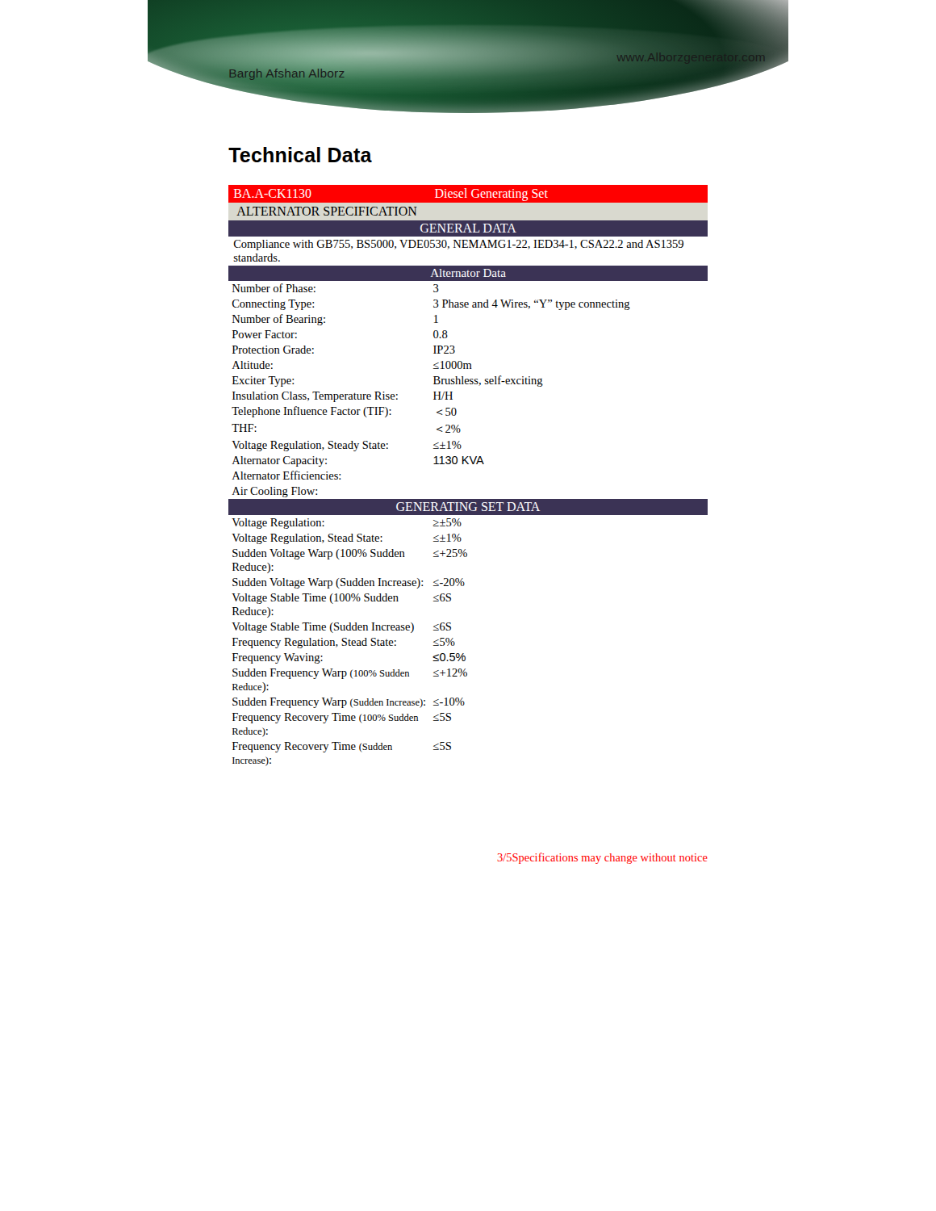www.Alborzgenerator.com
Bargh Afshan Alborz
Technical Data
| BA.A-CK1130 | Diesel Generating Set |
| ALTERNATOR SPECIFICATION |
| GENERAL DATA |
| Compliance with GB755, BS5000, VDE0530, NEMAMG1-22, IED34-1, CSA22.2 and AS1359 standards. |
| Alternator Data |
| Number of Phase: | 3 |
| Connecting Type: | 3 Phase and 4 Wires, “Y” type connecting |
| Number of Bearing: | 1 |
| Power Factor: | 0.8 |
| Protection Grade: | IP23 |
| Altitude: | ≤1000m |
| Exciter Type: | Brushless, self-exciting |
| Insulation Class, Temperature Rise: | H/H |
| Telephone Influence Factor (TIF): | ＜50 |
| THF: | ＜2% |
| Voltage Regulation, Steady State: | ≤±1% |
| Alternator Capacity: | 1130 KVA |
| Alternator Efficiencies: | |
| Air Cooling Flow: | |
| GENERATING SET DATA |
| Voltage Regulation: | ≥±5% |
| Voltage Regulation, Stead State: | ≤±1% |
| Sudden Voltage Warp (100% Sudden Reduce): | ≤+25% |
| Sudden Voltage Warp (Sudden Increase): | ≤-20% |
| Voltage Stable Time (100% Sudden Reduce): | ≤6S |
| Voltage Stable Time (Sudden Increase) | ≤6S |
| Frequency Regulation, Stead State: | ≤5% |
| Frequency Waving: | ≤0.5% |
| Sudden Frequency Warp (100% Sudden Reduce ): | ≤+12% |
| Sudden Frequency Warp (Sudden Increase) : | ≤-10% |
| Frequency Recovery Time (100% Sudden Reduce) : | ≤5S |
| Frequency Recovery Time (Sudden Increase) : | ≤5S |
3/5 Specifications may change without notice